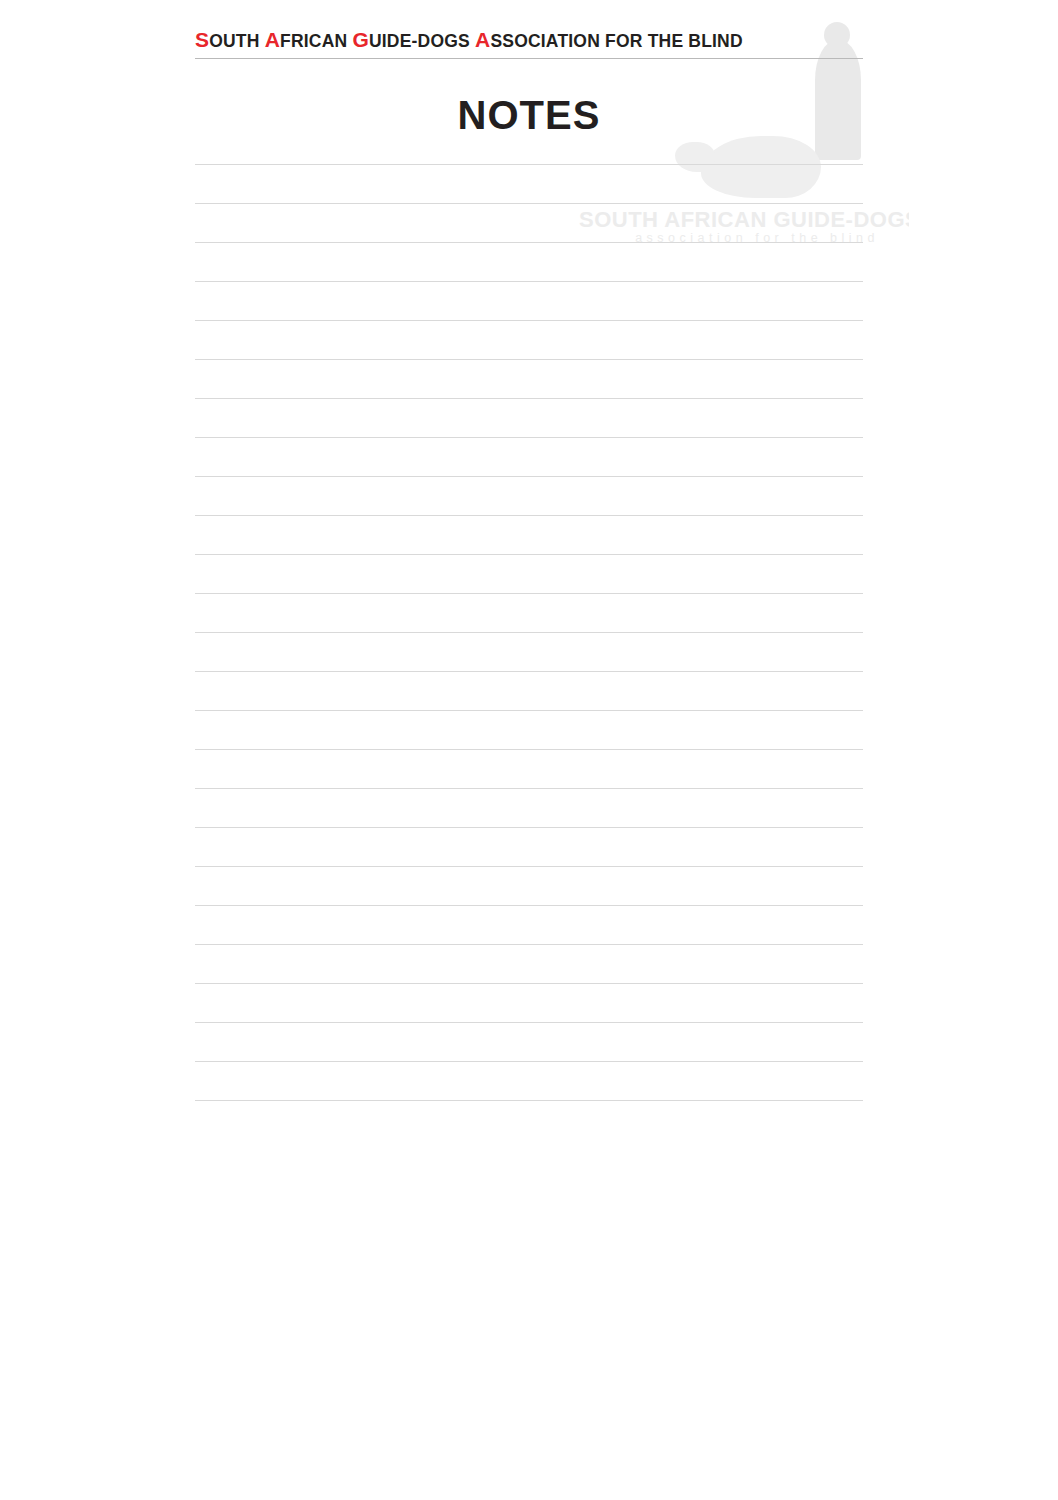South African Guide-Dogs
association for the blind
South African Guide-dogs Association for the blind
NOTES